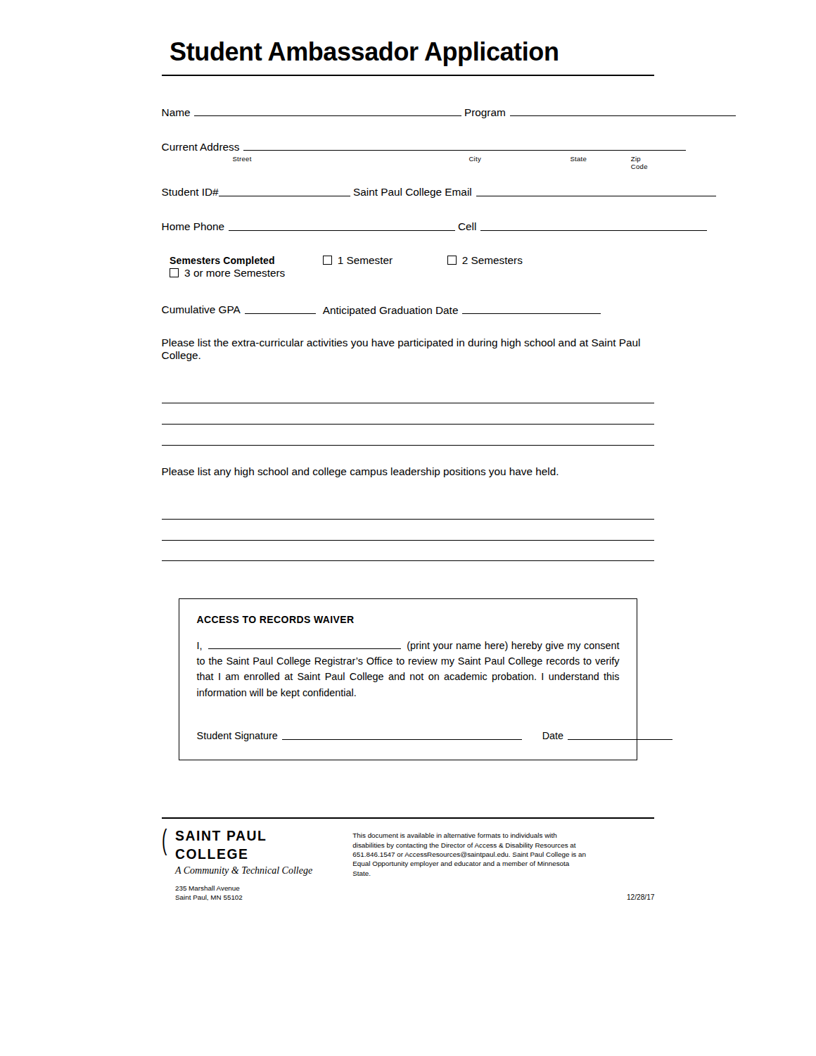Student Ambassador Application
Name Program
Current Address
Street City State Zip Code
Student ID# Saint Paul College Email
Home Phone Cell
Semesters Completed 1 Semester 2 Semesters 3 or more Semesters
Cumulative GPA Anticipated Graduation Date
Please list the extra-curricular activities you have participated in during high school and at Saint Paul College.
Please list any high school and college campus leadership positions you have held.
ACCESS TO RECORDS WAIVER
I, (print your name here) hereby give my consent to the Saint Paul College Registrar’s Office to review my Saint Paul College records to verify that I am enrolled at Saint Paul College and not on academic probation. I understand this information will be kept confidential.
Student Signature Date
(
SAINT PAUL COLLEGE
A Community & Technical College
235 Marshall Avenue
Saint Paul, MN 55102
This document is available in alternative formats to individuals with disabilities by contacting the Director of Access & Disability Resources at 651.846.1547 or AccessResources@saintpaul.edu. Saint Paul College is an Equal Opportunity employer and educator and a member of Minnesota State.
12/28/17